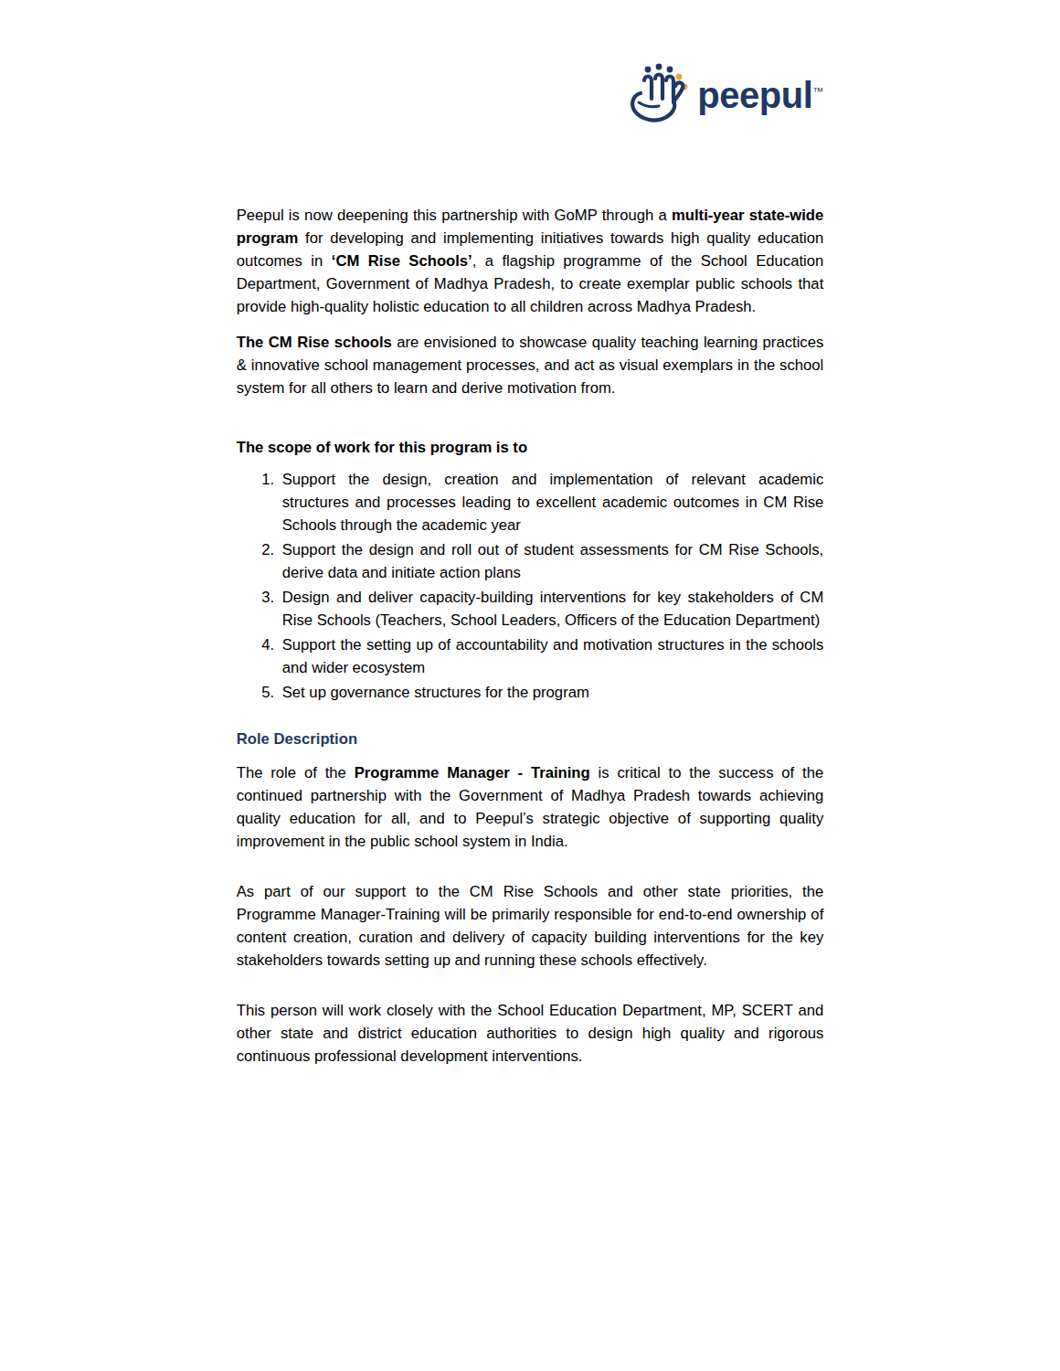peepul™
Peepul is now deepening this partnership with GoMP through a multi-year state-wide program for developing and implementing initiatives towards high quality education outcomes in ‘CM Rise Schools’, a flagship programme of the School Education Department, Government of Madhya Pradesh, to create exemplar public schools that provide high-quality holistic education to all children across Madhya Pradesh.
The CM Rise schools are envisioned to showcase quality teaching learning practices & innovative school management processes, and act as visual exemplars in the school system for all others to learn and derive motivation from.
The scope of work for this program is to
Support the design, creation and implementation of relevant academic structures and processes leading to excellent academic outcomes in CM Rise Schools through the academic year
Support the design and roll out of student assessments for CM Rise Schools, derive data and initiate action plans
Design and deliver capacity-building interventions for key stakeholders of CM Rise Schools (Teachers, School Leaders, Officers of the Education Department)
Support the setting up of accountability and motivation structures in the schools and wider ecosystem
Set up governance structures for the program
Role Description
The role of the Programme Manager - Training is critical to the success of the continued partnership with the Government of Madhya Pradesh towards achieving quality education for all, and to Peepul’s strategic objective of supporting quality improvement in the public school system in India.
As part of our support to the CM Rise Schools and other state priorities, the Programme Manager-Training will be primarily responsible for end-to-end ownership of content creation, curation and delivery of capacity building interventions for the key stakeholders towards setting up and running these schools effectively.
This person will work closely with the School Education Department, MP, SCERT and other state and district education authorities to design high quality and rigorous continuous professional development interventions.